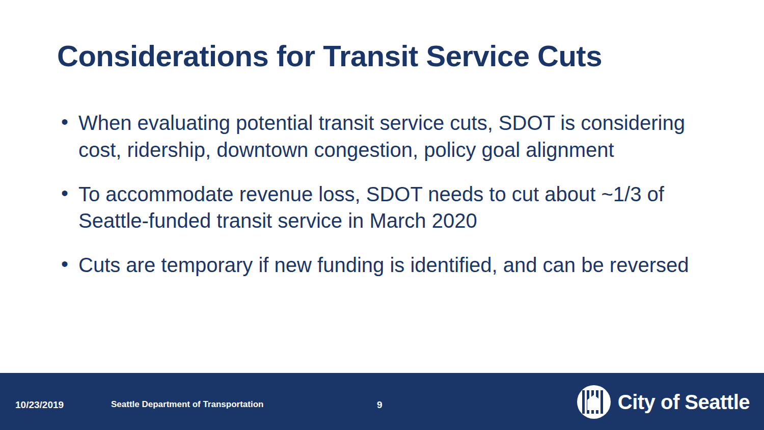Considerations for Transit Service Cuts
When evaluating potential transit service cuts, SDOT is considering cost, ridership, downtown congestion, policy goal alignment
To accommodate revenue loss, SDOT needs to cut about ~1/3 of Seattle-funded transit service in March 2020
Cuts are temporary if new funding is identified, and can be reversed
10/23/2019
Seattle Department of Transportation
9
City of Seattle